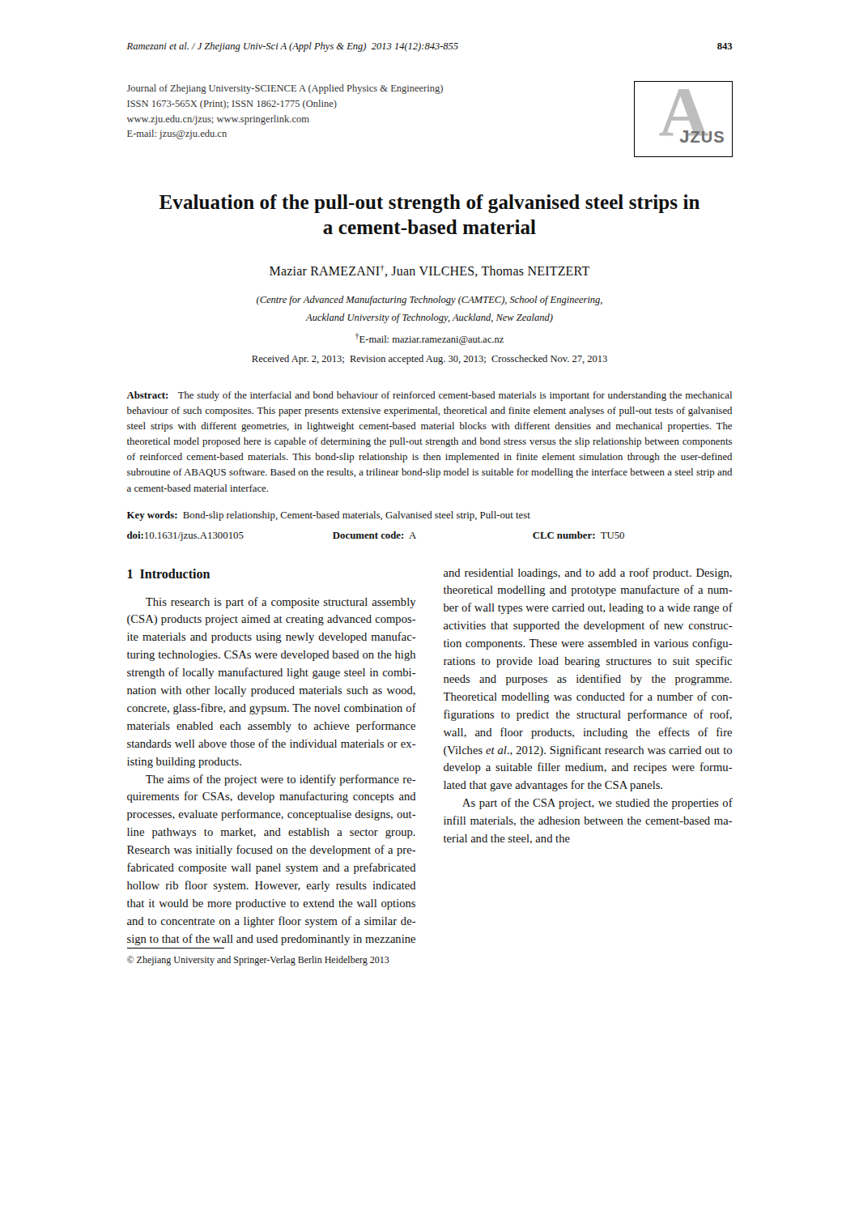Ramezani et al. / J Zhejiang Univ-Sci A (Appl Phys & Eng) 2013 14(12):843-855
843
Journal of Zhejiang University-SCIENCE A (Applied Physics & Engineering)
ISSN 1673-565X (Print); ISSN 1862-1775 (Online)
www.zju.edu.cn/jzus; www.springerlink.com
E-mail: jzus@zju.edu.cn
A
JZUS
Evaluation of the pull-out strength of galvanised steel strips in
a cement-based material
Maziar RAMEZANI†, Juan VILCHES, Thomas NEITZERT
( Centre for Advanced Manufacturing Technology (CAMTEC), School of Engineering,
Auckland University of Technology, Auckland, New Zealand)
†E-mail: maziar.ramezani@aut.ac.nz
Received Apr. 2, 2013; Revision accepted Aug. 30, 2013; Crosschecked Nov. 27, 2013
Abstract: The study of the interfacial and bond behaviour of reinforced cement-based materials is important for understanding the mechanical behaviour of such composites. This paper presents extensive experimental, theoretical and finite element analyses of pull-out tests of galvanised steel strips with different geometries, in lightweight cement-based material blocks with different densities and mechanical properties. The theoretical model proposed here is capable of determining the pull-out strength and bond stress versus the slip relationship between components of reinforced cement-based materials. This bond-slip relationship is then implemented in finite element simulation through the user-defined subroutine of ABAQUS software. Based on the results, a trilinear bond-slip model is suitable for modelling the interface between a steel strip and a cement-based material interface.
Key words: Bond-slip relationship, Cement-based materials, Galvanised steel strip, Pull-out test
doi: 10.1631/jzus.A1300105
Document code: A
CLC number: TU50
1 Introduction
This research is part of a composite structural assembly (CSA) products project aimed at creating advanced composite materials and products using newly developed manufacturing technologies. CSAs were developed based on the high strength of locally manufactured light gauge steel in combination with other locally produced materials such as wood, concrete, glass-fibre, and gypsum. The novel combination of materials enabled each assembly to achieve performance standards well above those of the individual materials or existing building products.
The aims of the project were to identify performance requirements for CSAs, develop manufacturing concepts and processes, evaluate performance, conceptualise designs, outline pathways to market, and establish a sector group. Research was initially focused on the development of a prefabricated composite wall panel system and a prefabricated hollow rib floor system. However, early results indicated that it would be more productive to extend the wall options and to concentrate on a lighter floor system of a similar design to that of the wall and used predominantly in mezzanine and residential loadings, and to add a roof product. Design, theoretical modelling and prototype manufacture of a number of wall types were carried out, leading to a wide range of activities that supported the development of new construction components. These were assembled in various configurations to provide load bearing structures to suit specific needs and purposes as identified by the programme. Theoretical modelling was conducted for a number of configurations to predict the structural performance of roof, wall, and floor products, including the effects of fire (Vilches et al., 2012). Significant research was carried out to develop a suitable filler medium, and recipes were formulated that gave advantages for the CSA panels.
As part of the CSA project, we studied the properties of infill materials, the adhesion between the cement-based material and the steel, and the
© Zhejiang University and Springer-Verlag Berlin Heidelberg 2013